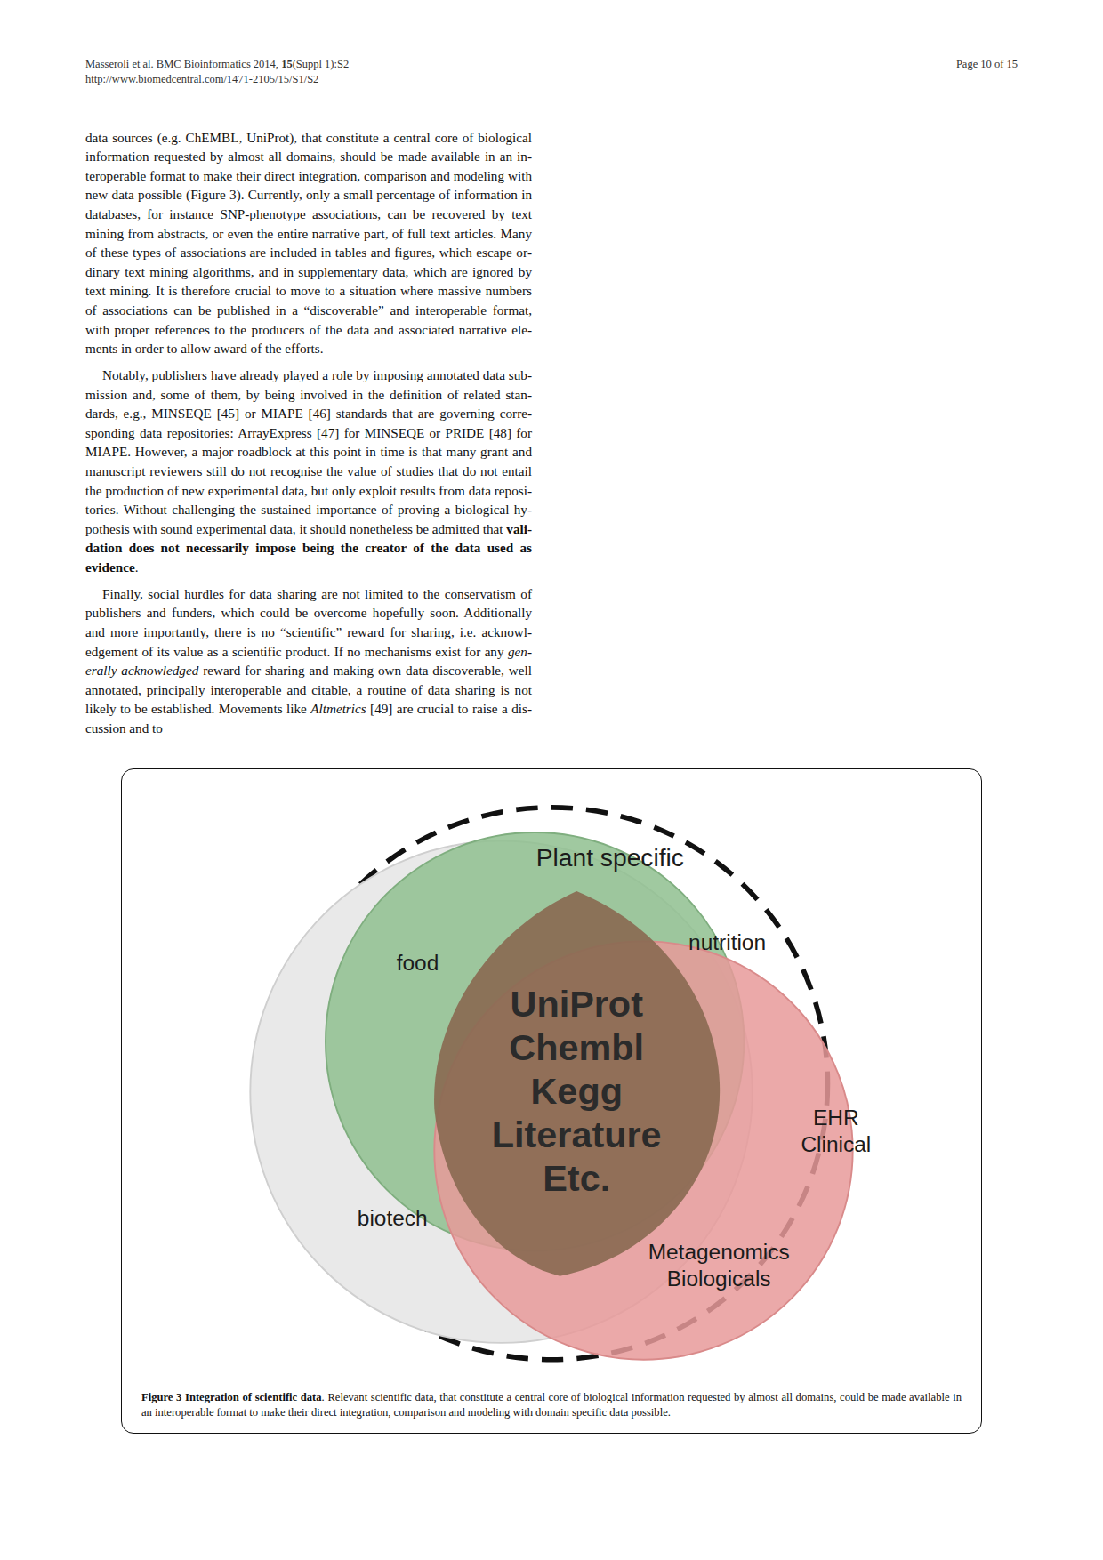Masseroli et al. BMC Bioinformatics 2014, 15(Suppl 1):S2
http://www.biomedcentral.com/1471-2105/15/S1/S2
Page 10 of 15
data sources (e.g. ChEMBL, UniProt), that constitute a central core of biological information requested by almost all domains, should be made available in an interoperable format to make their direct integration, comparison and modeling with new data possible (Figure 3). Currently, only a small percentage of information in databases, for instance SNP-phenotype associations, can be recovered by text mining from abstracts, or even the entire narrative part, of full text articles. Many of these types of associations are included in tables and figures, which escape ordinary text mining algorithms, and in supplementary data, which are ignored by text mining. It is therefore crucial to move to a situation where massive numbers of associations can be published in a “discoverable” and interoperable format, with proper references to the producers of the data and associated narrative elements in order to allow award of the efforts.
Notably, publishers have already played a role by imposing annotated data submission and, some of them, by being involved in the definition of related standards, e.g., MINSEQE [45] or MIAPE [46] standards that are governing corresponding data repositories: ArrayExpress [47] for MINSEQE or PRIDE [48] for MIAPE. However, a major roadblock at this point in time is that many grant and manuscript reviewers still do not recognise the value of studies that do not entail the production of new experimental data, but only exploit results from data repositories. Without challenging the sustained importance of proving a biological hypothesis with sound experimental data, it should nonetheless be admitted that validation does not necessarily impose being the creator of the data used as evidence.
Finally, social hurdles for data sharing are not limited to the conservatism of publishers and funders, which could be overcome hopefully soon. Additionally and more importantly, there is no “scientific” reward for sharing, i.e. acknowledgement of its value as a scientific product. If no mechanisms exist for any generally acknowledged reward for sharing and making own data discoverable, well annotated, principally interoperable and citable, a routine of data sharing is not likely to be established. Movements like Altmetrics [49] are crucial to raise a discussion and to
Plant specific nutrition food biotech EHR Clinical Metagenomics Biologicals UniProt Chembl Kegg Literature Etc.
Figure 3 Integration of scientific data. Relevant scientific data, that constitute a central core of biological information requested by almost all domains, could be made available in an interoperable format to make their direct integration, comparison and modeling with domain specific data possible.